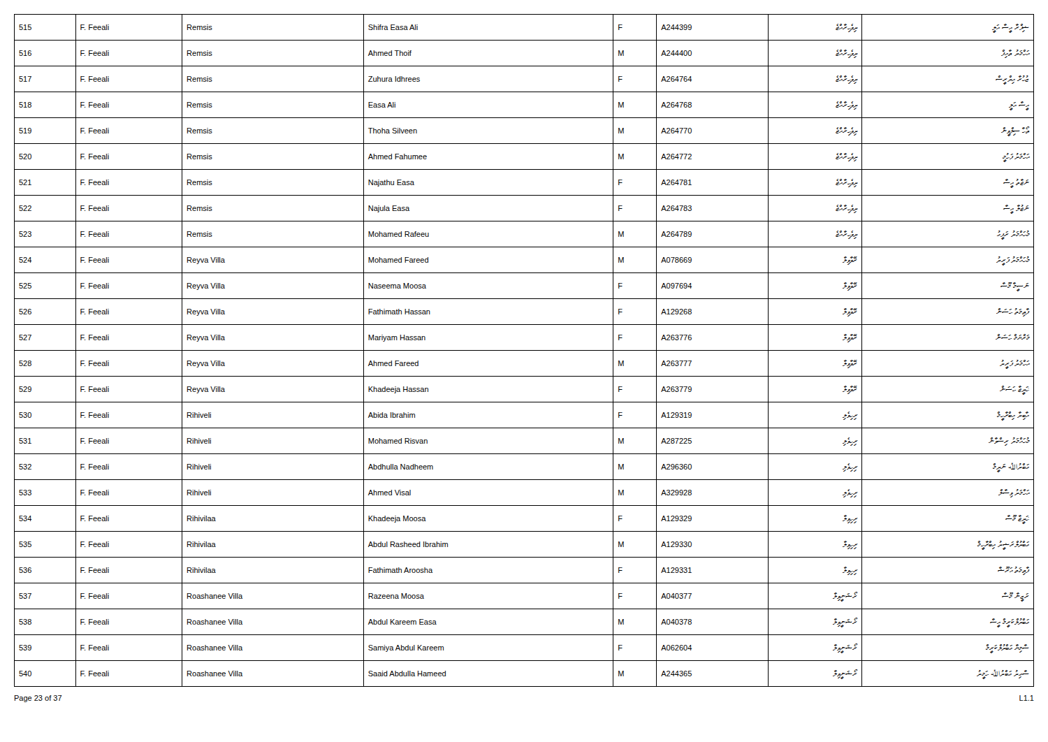| 515 | F. Feeali | Remsis | Shifra Easa Ali | F | A244399 | ދިވެހިރާއްޖެ | ޝިފްރާ އީސާ އަލީ |
| 516 | F. Feeali | Remsis | Ahmed Thoif | M | A244400 | ދިވެހިރާއްޖެ | އަޙްމަދު ޠާއިފް |
| 517 | F. Feeali | Remsis | Zuhura Idhrees | F | A264764 | ދިވެހިރާއްޖެ | ޒުހުރާ އިދްރީސް |
| 518 | F. Feeali | Remsis | Easa Ali | M | A264768 | ދިވެހިރާއްޖެ | އީސާ އަލީ |
| 519 | F. Feeali | Remsis | Thoha Silveen | M | A264770 | ދިވެހިރާއްޖެ | ޠޯހާ ސިލްވީން |
| 520 | F. Feeali | Remsis | Ahmed Fahumee | M | A264772 | ދިވެހިރާއްޖެ | އަޙްމަދު ފަހުމީ |
| 521 | F. Feeali | Remsis | Najathu Easa | F | A264781 | ދިވެހިރާއްޖެ | ނަޖާތު އީސާ |
| 522 | F. Feeali | Remsis | Najula Easa | F | A264783 | ދިވެހިރާއްޖެ | ނަޖުލާ އީސާ |
| 523 | F. Feeali | Remsis | Mohamed Rafeeu | M | A264789 | ދިވެހިރާއްޖެ | މުޙައްމަދު ރަފީޢު |
| 524 | F. Feeali | Reyva Villa | Mohamed Fareed | M | A078669 | ރޭވާވިލާ | މުޙައްމަދު ފަރީދު |
| 525 | F. Feeali | Reyva Villa | Naseema Moosa | F | A097694 | ރޭވާވިލާ | ނަސީމާ މޫސާ |
| 526 | F. Feeali | Reyva Villa | Fathimath Hassan | F | A129268 | ރޭވާވިލާ | ފާޠިމަތު ޙަސަން |
| 527 | F. Feeali | Reyva Villa | Mariyam Hassan | F | A263776 | ރޭވާވިލާ | މަރްޔަމް ޙަސަން |
| 528 | F. Feeali | Reyva Villa | Ahmed Fareed | M | A263777 | ރޭވާވިލާ | އަޙްމަދު ފަރީދު |
| 529 | F. Feeali | Reyva Villa | Khadeeja Hassan | F | A263779 | ރޭވާވިލާ | ޚަދީޖާ ޙަސަން |
| 530 | F. Feeali | Rihiveli | Abida Ibrahim | F | A129319 | ރިހިވެލި | އާބިދާ އިބްރާހީމް |
| 531 | F. Feeali | Rihiveli | Mohamed Risvan | M | A287225 | ރިހިވެލި | މުޙައްމަދު ރިސްވާން |
| 532 | F. Feeali | Rihiveli | Abdhulla Nadheem | M | A296360 | ރިހިވެލި | ޢަބްދުﷲ ނަދީމް |
| 533 | F. Feeali | Rihiveli | Ahmed Visal | M | A329928 | ރިހިވެލި | އަޙްމަދު ވިސާލް |
| 534 | F. Feeali | Rihivilaa | Khadeeja Moosa | F | A129329 | ރިހިވިލާ | ޚަދީޖާ މޫސާ |
| 535 | F. Feeali | Rihivilaa | Abdul Rasheed Ibrahim | M | A129330 | ރިހިވިލާ | ޢަބްދުލްރަޝީދު އިބްރާހީމް |
| 536 | F. Feeali | Rihivilaa | Fathimath Aroosha | F | A129331 | ރިހިވިލާ | ފާޠިމަތު އަރޫޝާ |
| 537 | F. Feeali | Roashanee Villa | Razeena Moosa | F | A040377 | ރޯޝަނީވިލާ | ރަޒީނާ މޫސާ |
| 538 | F. Feeali | Roashanee Villa | Abdul Kareem Easa | M | A040378 | ރޯޝަނީވިލާ | ޢަބްދުލްކަރީމް އީސާ |
| 539 | F. Feeali | Roashanee Villa | Samiya Abdul Kareem | F | A062604 | ރޯޝަނީވިލާ | ސާމިޔާ ޢަބްދުލްކަރީމް |
| 540 | F. Feeali | Roashanee Villa | Saaid Abdulla Hameed | M | A244365 | ރޯޝަނީވިލާ | ސާޢިދު ޢަބްދުﷲ ޙަމީދު |
Page 23 of 37 L1.1